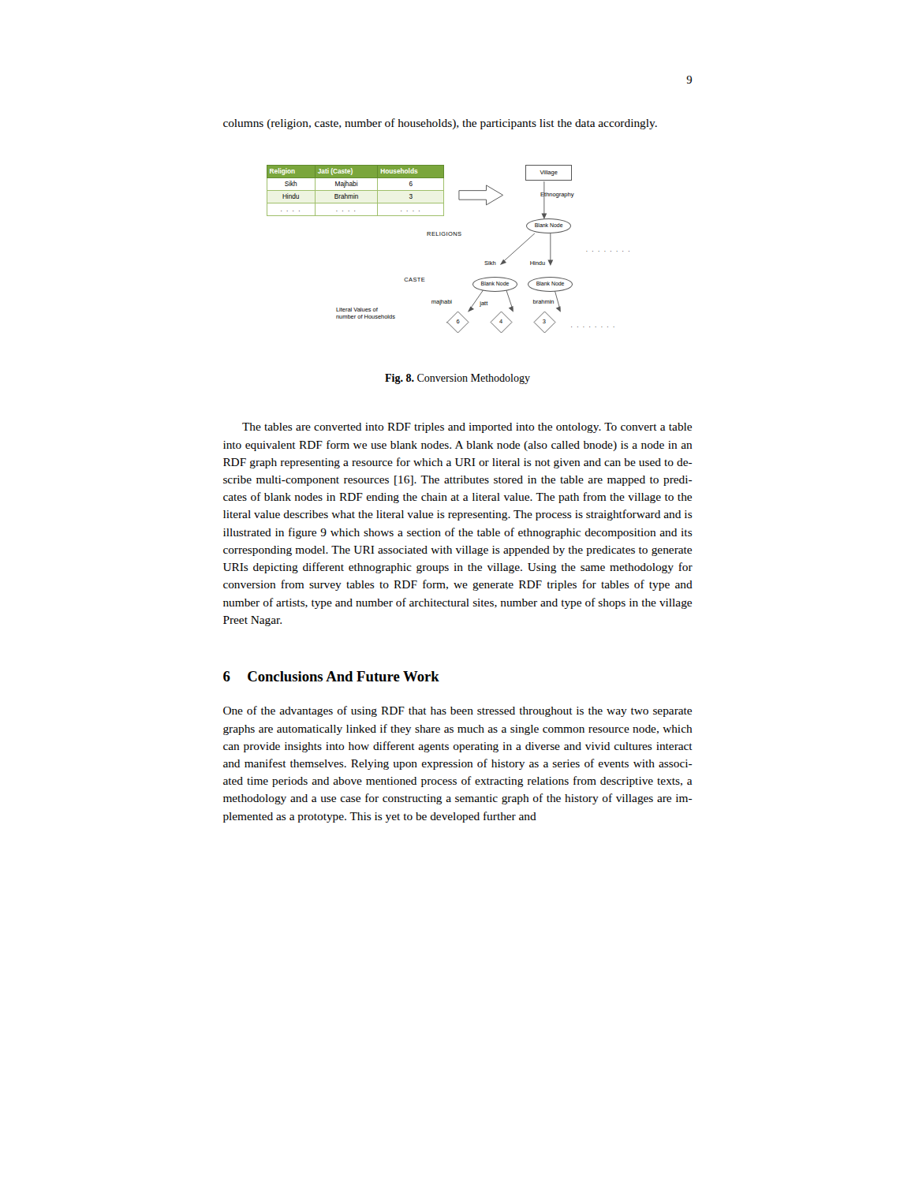9
columns (religion, caste, number of households), the participants list the data accordingly.
| Religion | Jati (Caste) | Households |
| --- | --- | --- |
| Sikh | Majhabi | 6 |
| Hindu | Brahmin | 3 |
| . . . . | . . . . | . . . . |
Village
Blank Node
Blank Node
Blank Node
6
4
3
Ethnography
RELIGIONS
Sikh
Hindu
CASTE
majhabi
jatt
brahmin
Literal Values of
number of Households
. . . . . . . .
. . . . . . . .
Fig. 8. Conversion Methodology
The tables are converted into RDF triples and imported into the ontology. To convert a table into equivalent RDF form we use blank nodes. A blank node (also called bnode) is a node in an RDF graph representing a resource for which a URI or literal is not given and can be used to describe multi-component resources [16]. The attributes stored in the table are mapped to predicates of blank nodes in RDF ending the chain at a literal value. The path from the village to the literal value describes what the literal value is representing. The process is straightforward and is illustrated in figure 9 which shows a section of the table of ethnographic decomposition and its corresponding model. The URI associated with village is appended by the predicates to generate URIs depicting different ethnographic groups in the village. Using the same methodology for conversion from survey tables to RDF form, we generate RDF triples for tables of type and number of artists, type and number of architectural sites, number and type of shops in the village Preet Nagar.
6 Conclusions And Future Work
One of the advantages of using RDF that has been stressed throughout is the way two separate graphs are automatically linked if they share as much as a single common resource node, which can provide insights into how different agents operating in a diverse and vivid cultures interact and manifest themselves. Relying upon expression of history as a series of events with associated time periods and above mentioned process of extracting relations from descriptive texts, a methodology and a use case for constructing a semantic graph of the history of villages are implemented as a prototype. This is yet to be developed further and